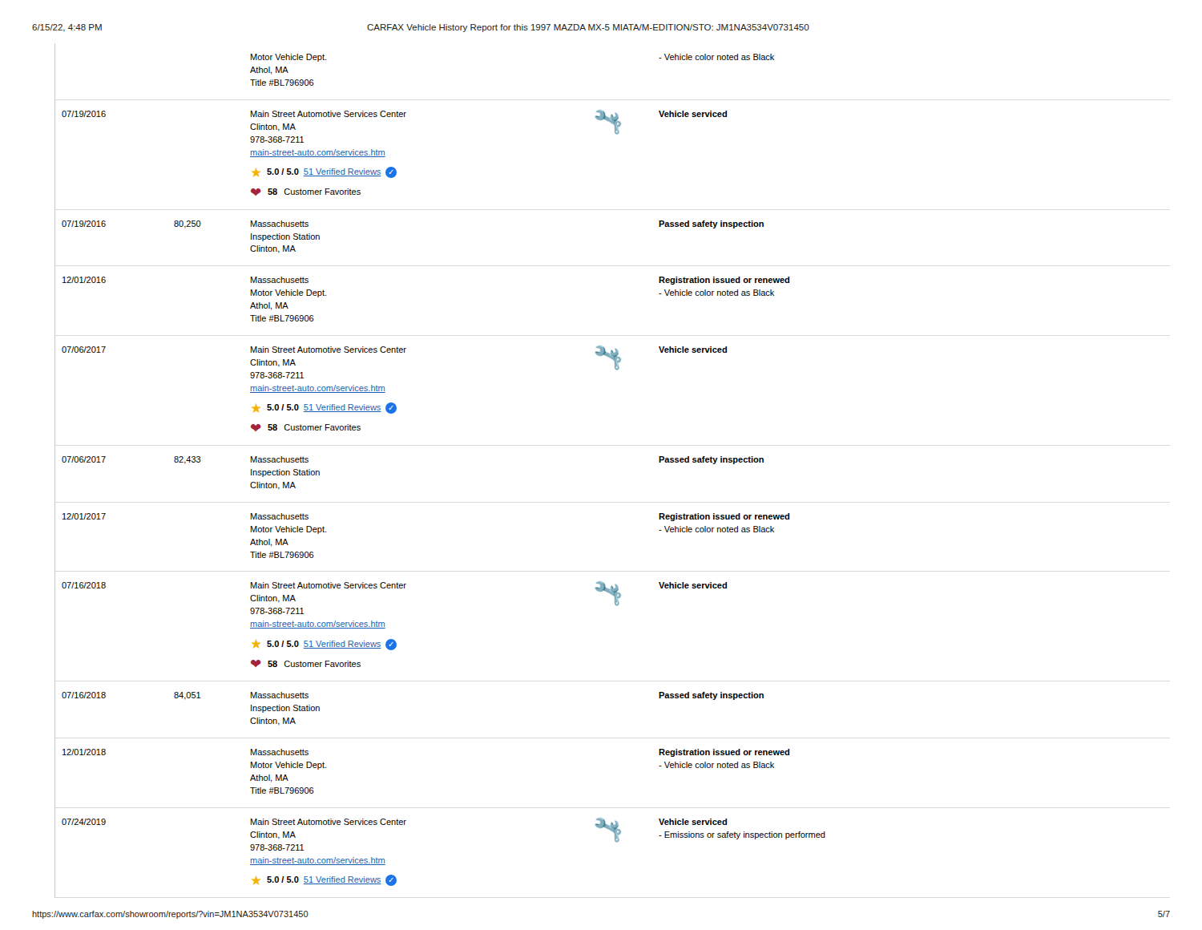6/15/22, 4:48 PM
CARFAX Vehicle History Report for this 1997 MAZDA MX-5 MIATA/M-EDITION/STO: JM1NA3534V0731450
| | | Motor Vehicle Dept. Athol, MA Title #BL796906 | | - Vehicle color noted as Black |
| 07/19/2016 | | Main Street Automotive Services Center Clinton, MA 978-368-7211 main-street-auto.com/services.htm ★ 5.0 / 5.0 51 Verified Reviews ✓ ❤ 58 Customer Favorites | 🔧 🔧 | Vehicle serviced |
| 07/19/2016 | 80,250 | Massachusetts Inspection Station Clinton, MA | | Passed safety inspection |
| 12/01/2016 | | Massachusetts Motor Vehicle Dept. Athol, MA Title #BL796906 | | Registration issued or renewed - Vehicle color noted as Black |
| 07/06/2017 | | Main Street Automotive Services Center Clinton, MA 978-368-7211 main-street-auto.com/services.htm ★ 5.0 / 5.0 51 Verified Reviews ✓ ❤ 58 Customer Favorites | 🔧 🔧 | Vehicle serviced |
| 07/06/2017 | 82,433 | Massachusetts Inspection Station Clinton, MA | | Passed safety inspection |
| 12/01/2017 | | Massachusetts Motor Vehicle Dept. Athol, MA Title #BL796906 | | Registration issued or renewed - Vehicle color noted as Black |
| 07/16/2018 | | Main Street Automotive Services Center Clinton, MA 978-368-7211 main-street-auto.com/services.htm ★ 5.0 / 5.0 51 Verified Reviews ✓ ❤ 58 Customer Favorites | 🔧 🔧 | Vehicle serviced |
| 07/16/2018 | 84,051 | Massachusetts Inspection Station Clinton, MA | | Passed safety inspection |
| 12/01/2018 | | Massachusetts Motor Vehicle Dept. Athol, MA Title #BL796906 | | Registration issued or renewed - Vehicle color noted as Black |
| 07/24/2019 | | Main Street Automotive Services Center Clinton, MA 978-368-7211 main-street-auto.com/services.htm ★ 5.0 / 5.0 51 Verified Reviews ✓ | 🔧 🔧 | Vehicle serviced - Emissions or safety inspection performed |
https://www.carfax.com/showroom/reports/?vin=JM1NA3534V0731450
5/7